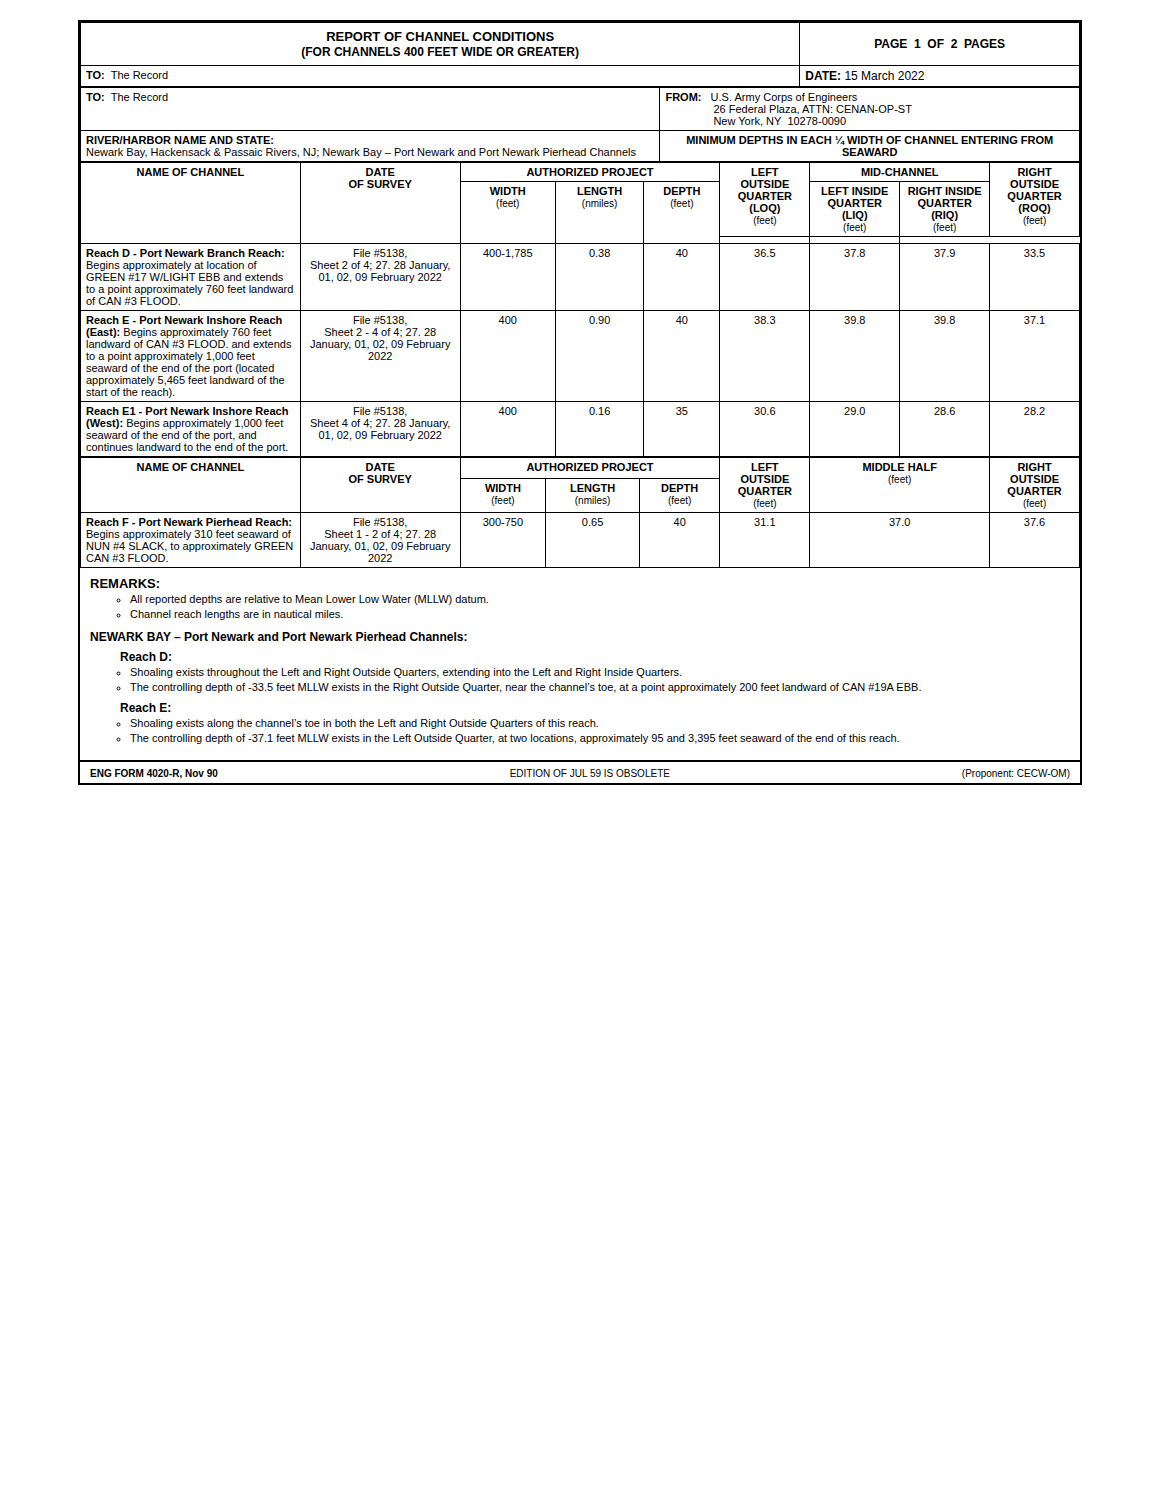| REPORT OF CHANNEL CONDITIONS (FOR CHANNELS 400 FEET WIDE OR GREATER) | PAGE 1 OF 2 PAGES |
| TO: The Record | DATE: 15 March 2022 |
| TO: The Record | FROM: U.S. Army Corps of Engineers 26 Federal Plaza, ATTN: CENAN-OP-ST New York, NY 10278-0090 |
| RIVER/HARBOR NAME AND STATE: Newark Bay, Hackensack & Passaic Rivers, NJ; Newark Bay – Port Newark and Port Newark Pierhead Channels | MINIMUM DEPTHS IN EACH ¼ WIDTH OF CHANNEL ENTERING FROM SEAWARD |
| NAME OF CHANNEL | DATE OF SURVEY | AUTHORIZED PROJECT | LEFT OUTSIDE QUARTER (LOQ) (feet) | MID-CHANNEL | RIGHT OUTSIDE QUARTER (ROQ) (feet) |
| --- | --- | --- | --- | --- | --- |
| WIDTH (feet) | LENGTH (nmiles) | DEPTH (feet) | LEFT INSIDE QUARTER (LIQ) (feet) | RIGHT INSIDE QUARTER (RIQ) (feet) |
| Reach D - Port Newark Branch Reach: Begins approximately at location of GREEN #17 W/LIGHT EBB and extends to a point approximately 760 feet landward of CAN #3 FLOOD. | File #5138, Sheet 2 of 4; 27. 28 January, 01, 02, 09 February 2022 | 400-1,785 | 0.38 | 40 | 36.5 | 37.8 | 37.9 | 33.5 |
| Reach E - Port Newark Inshore Reach (East): Begins approximately 760 feet landward of CAN #3 FLOOD. and extends to a point approximately 1,000 feet seaward of the end of the port (located approximately 5,465 feet landward of the start of the reach). | File #5138, Sheet 2 - 4 of 4; 27. 28 January, 01, 02, 09 February 2022 | 400 | 0.90 | 40 | 38.3 | 39.8 | 39.8 | 37.1 |
| Reach E1 - Port Newark Inshore Reach (West): Begins approximately 1,000 feet seaward of the end of the port, and continues landward to the end of the port. | File #5138, Sheet 4 of 4; 27. 28 January, 01, 02, 09 February 2022 | 400 | 0.16 | 35 | 30.6 | 29.0 | 28.6 | 28.2 |
| NAME OF CHANNEL | DATE OF SURVEY | AUTHORIZED PROJECT | LEFT OUTSIDE QUARTER (feet) | MIDDLE HALF (feet) | RIGHT OUTSIDE QUARTER (feet) |
| --- | --- | --- | --- | --- | --- |
| WIDTH (feet) | LENGTH (nmiles) | DEPTH (feet) |
| Reach F - Port Newark Pierhead Reach: Begins approximately 310 feet seaward of NUN #4 SLACK, to approximately GREEN CAN #3 FLOOD. | File #5138, Sheet 1 - 2 of 4; 27. 28 January, 01, 02, 09 February 2022 | 300-750 | 0.65 | 40 | 31.1 | 37.0 | 37.6 |
REMARKS:
All reported depths are relative to Mean Lower Low Water (MLLW) datum.
Channel reach lengths are in nautical miles.
NEWARK BAY – Port Newark and Port Newark Pierhead Channels:
Reach D:
Shoaling exists throughout the Left and Right Outside Quarters, extending into the Left and Right Inside Quarters.
The controlling depth of -33.5 feet MLLW exists in the Right Outside Quarter, near the channel’s toe, at a point approximately 200 feet landward of CAN #19A EBB.
Reach E:
Shoaling exists along the channel’s toe in both the Left and Right Outside Quarters of this reach.
The controlling depth of -37.1 feet MLLW exists in the Left Outside Quarter, at two locations, approximately 95 and 3,395 feet seaward of the end of this reach.
ENG FORM 4020-R, Nov 90 EDITION OF JUL 59 IS OBSOLETE (Proponent: CECW-OM)